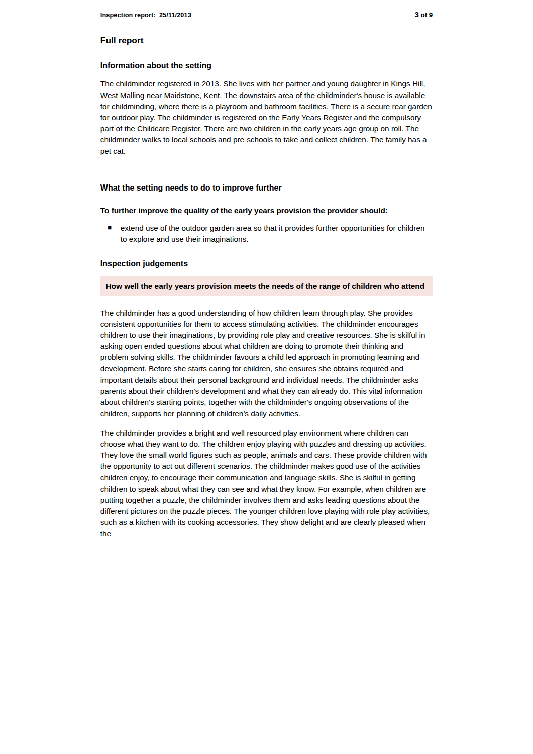Inspection report: 25/11/2013
3 of 9
Full report
Information about the setting
The childminder registered in 2013. She lives with her partner and young daughter in Kings Hill, West Malling near Maidstone, Kent. The downstairs area of the childminder's house is available for childminding, where there is a playroom and bathroom facilities. There is a secure rear garden for outdoor play. The childminder is registered on the Early Years Register and the compulsory part of the Childcare Register. There are two children in the early years age group on roll. The childminder walks to local schools and pre-schools to take and collect children. The family has a pet cat.
What the setting needs to do to improve further
To further improve the quality of the early years provision the provider should:
extend use of the outdoor garden area so that it provides further opportunities for children to explore and use their imaginations.
Inspection judgements
How well the early years provision meets the needs of the range of children who attend
The childminder has a good understanding of how children learn through play. She provides consistent opportunities for them to access stimulating activities. The childminder encourages children to use their imaginations, by providing role play and creative resources. She is skilful in asking open ended questions about what children are doing to promote their thinking and problem solving skills. The childminder favours a child led approach in promoting learning and development. Before she starts caring for children, she ensures she obtains required and important details about their personal background and individual needs. The childminder asks parents about their children's development and what they can already do. This vital information about children's starting points, together with the childminder's ongoing observations of the children, supports her planning of children's daily activities.
The childminder provides a bright and well resourced play environment where children can choose what they want to do. The children enjoy playing with puzzles and dressing up activities. They love the small world figures such as people, animals and cars. These provide children with the opportunity to act out different scenarios. The childminder makes good use of the activities children enjoy, to encourage their communication and language skills. She is skilful in getting children to speak about what they can see and what they know. For example, when children are putting together a puzzle, the childminder involves them and asks leading questions about the different pictures on the puzzle pieces. The younger children love playing with role play activities, such as a kitchen with its cooking accessories. They show delight and are clearly pleased when the